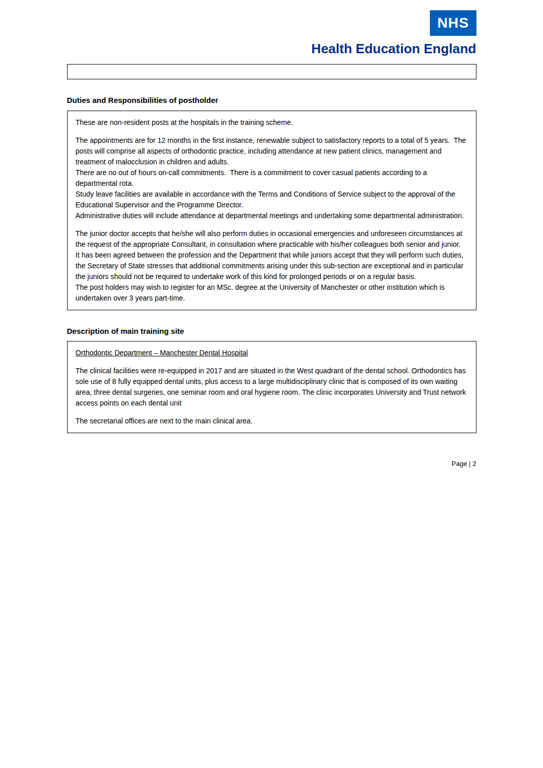NHS
Health Education England
Duties and Responsibilities of postholder
These are non-resident posts at the hospitals in the training scheme.
The appointments are for 12 months in the first instance, renewable subject to satisfactory reports to a total of 5 years. The posts will comprise all aspects of orthodontic practice, including attendance at new patient clinics, management and treatment of malocclusion in children and adults.
There are no out of hours on-call commitments. There is a commitment to cover casual patients according to a departmental rota.
Study leave facilities are available in accordance with the Terms and Conditions of Service subject to the approval of the Educational Supervisor and the Programme Director.
Administrative duties will include attendance at departmental meetings and undertaking some departmental administration.
The junior doctor accepts that he/she will also perform duties in occasional emergencies and unforeseen circumstances at the request of the appropriate Consultant, in consultation where practicable with his/her colleagues both senior and junior. It has been agreed between the profession and the Department that while juniors accept that they will perform such duties, the Secretary of State stresses that additional commitments arising under this sub-section are exceptional and in particular the juniors should not be required to undertake work of this kind for prolonged periods or on a regular basis.
The post holders may wish to register for an MSc. degree at the University of Manchester or other institution which is undertaken over 3 years part-time.
Description of main training site
Orthodontic Department – Manchester Dental Hospital
The clinical facilities were re-equipped in 2017 and are situated in the West quadrant of the dental school. Orthodontics has sole use of 8 fully equipped dental units, plus access to a large multidisciplinary clinic that is composed of its own waiting area, three dental surgeries, one seminar room and oral hygiene room. The clinic incorporates University and Trust network access points on each dental unit
The secretarial offices are next to the main clinical area.
Page | 2